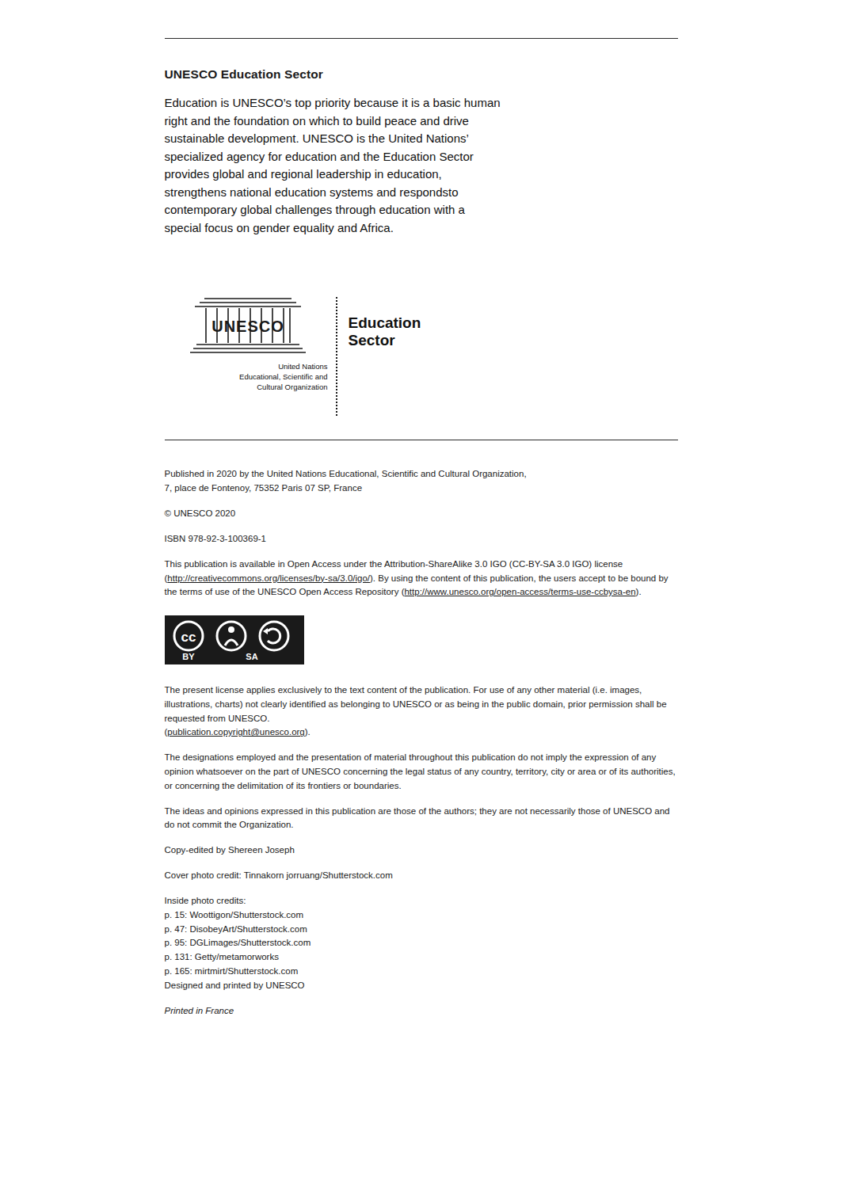UNESCO Education Sector
Education is UNESCO’s top priority because it is a basic human right and the foundation on which to build peace and drive sustainable development. UNESCO is the United Nations’ specialized agency for education and the Education Sector provides global and regional leadership in education, strengthens national education systems and respondsto contemporary global challenges through education with a special focus on gender equality and Africa.
UNESCO
United Nations
Educational, Scientific and
Cultural Organization
Education
Sector
Published in 2020 by the United Nations Educational, Scientific and Cultural Organization,
7, place de Fontenoy, 75352 Paris 07 SP, France
© UNESCO 2020
ISBN 978-92-3-100369-1
This publication is available in Open Access under the Attribution-ShareAlike 3.0 IGO (CC-BY-SA 3.0 IGO) license (http://creativecommons.org/licenses/by-sa/3.0/igo/). By using the content of this publication, the users accept to be bound by the terms of use of the UNESCO Open Access Repository (http://www.unesco.org/open-access/terms-use-ccbysa-en).
cc BY SA
The present license applies exclusively to the text content of the publication. For use of any other material (i.e. images, illustrations, charts) not clearly identified as belonging to UNESCO or as being in the public domain, prior permission shall be requested from UNESCO.
(publication.copyright@unesco.org).
The designations employed and the presentation of material throughout this publication do not imply the expression of any opinion whatsoever on the part of UNESCO concerning the legal status of any country, territory, city or area or of its authorities, or concerning the delimitation of its frontiers or boundaries.
The ideas and opinions expressed in this publication are those of the authors; they are not necessarily those of UNESCO and do not commit the Organization.
Copy-edited by Shereen Joseph
Cover photo credit: Tinnakorn jorruang/Shutterstock.com
Inside photo credits:
p. 15: Woottigon/Shutterstock.com
p. 47: DisobeyArt/Shutterstock.com
p. 95: DGLimages/Shutterstock.com
p. 131: Getty/metamorworks
p. 165: mirtmirt/Shutterstock.com
Designed and printed by UNESCO
Printed in France